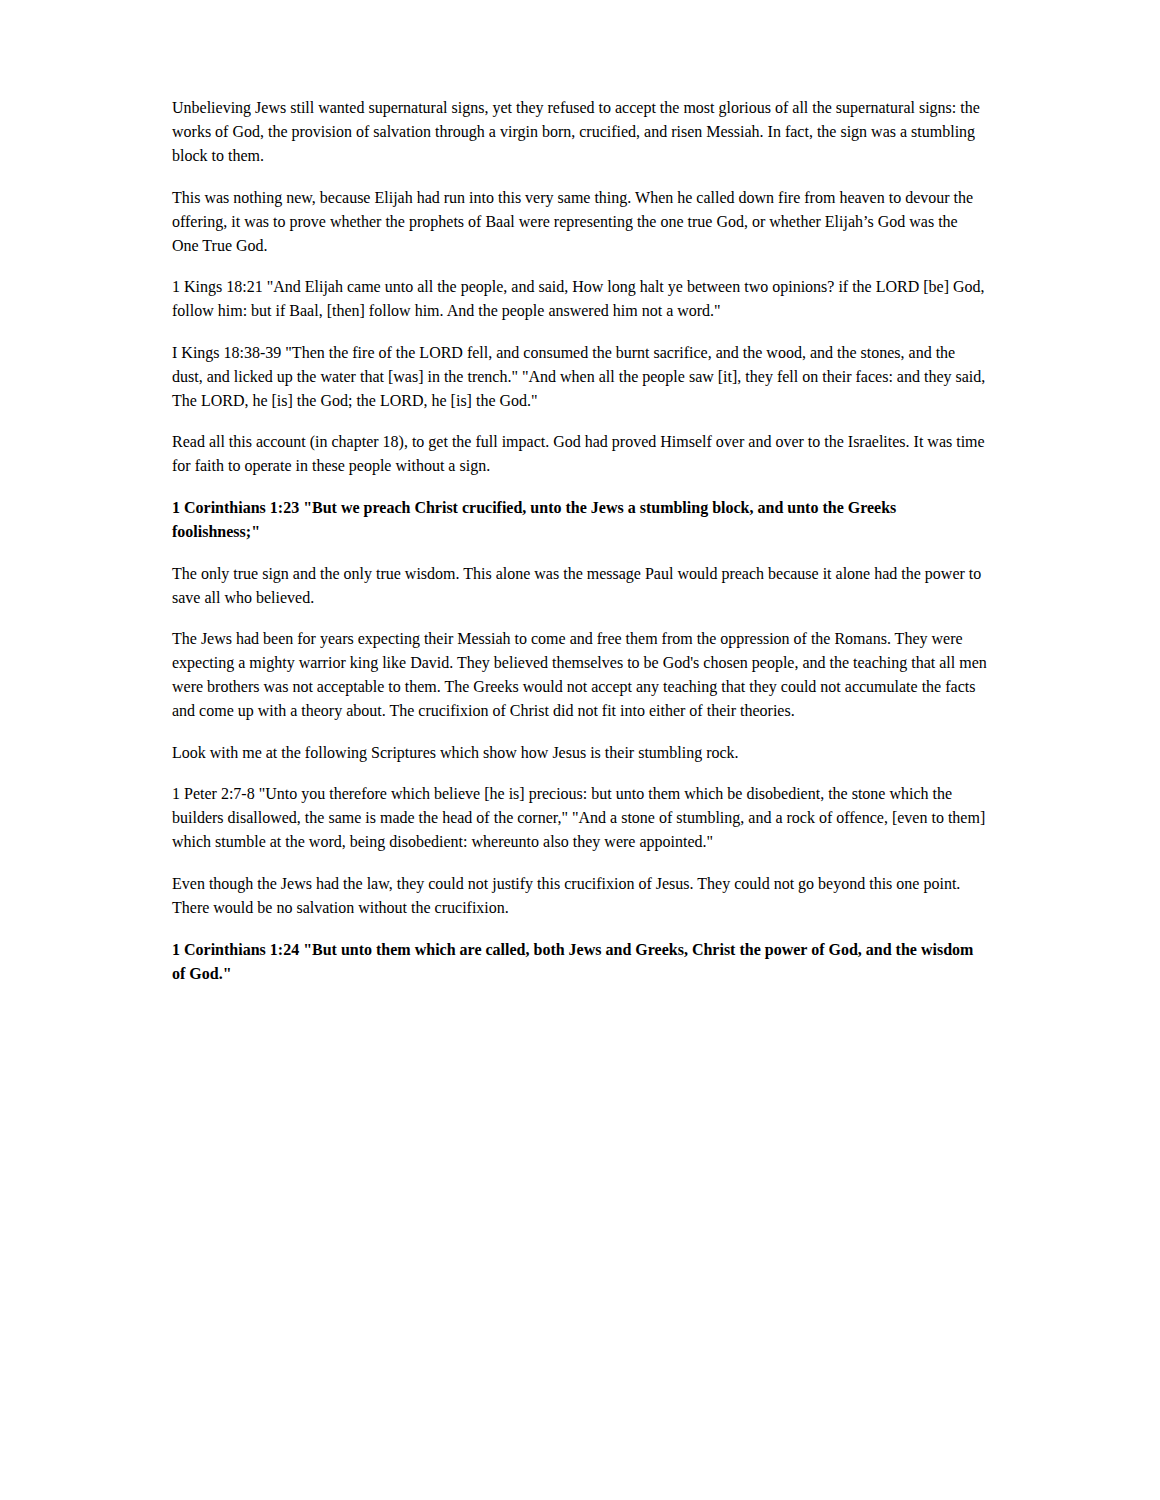Unbelieving Jews still wanted supernatural signs, yet they refused to accept the most glorious of all the supernatural signs: the works of God, the provision of salvation through a virgin born, crucified, and risen Messiah. In fact, the sign was a stumbling block to them.
This was nothing new, because Elijah had run into this very same thing. When he called down fire from heaven to devour the offering, it was to prove whether the prophets of Baal were representing the one true God, or whether Elijah’s God was the One True God.
1 Kings 18:21 "And Elijah came unto all the people, and said, How long halt ye between two opinions? if the LORD [be] God, follow him: but if Baal, [then] follow him. And the people answered him not a word."
I Kings 18:38-39 "Then the fire of the LORD fell, and consumed the burnt sacrifice, and the wood, and the stones, and the dust, and licked up the water that [was] in the trench." "And when all the people saw [it], they fell on their faces: and they said, The LORD, he [is] the God; the LORD, he [is] the God."
Read all this account (in chapter 18), to get the full impact. God had proved Himself over and over to the Israelites. It was time for faith to operate in these people without a sign.
1 Corinthians 1:23 "But we preach Christ crucified, unto the Jews a stumbling block, and unto the Greeks foolishness;"
The only true sign and the only true wisdom. This alone was the message Paul would preach because it alone had the power to save all who believed.
The Jews had been for years expecting their Messiah to come and free them from the oppression of the Romans. They were expecting a mighty warrior king like David. They believed themselves to be God's chosen people, and the teaching that all men were brothers was not acceptable to them. The Greeks would not accept any teaching that they could not accumulate the facts and come up with a theory about. The crucifixion of Christ did not fit into either of their theories.
Look with me at the following Scriptures which show how Jesus is their stumbling rock.
1 Peter 2:7-8 "Unto you therefore which believe [he is] precious: but unto them which be disobedient, the stone which the builders disallowed, the same is made the head of the corner," "And a stone of stumbling, and a rock of offence, [even to them] which stumble at the word, being disobedient: whereunto also they were appointed."
Even though the Jews had the law, they could not justify this crucifixion of Jesus. They could not go beyond this one point. There would be no salvation without the crucifixion.
1 Corinthians 1:24 "But unto them which are called, both Jews and Greeks, Christ the power of God, and the wisdom of God."